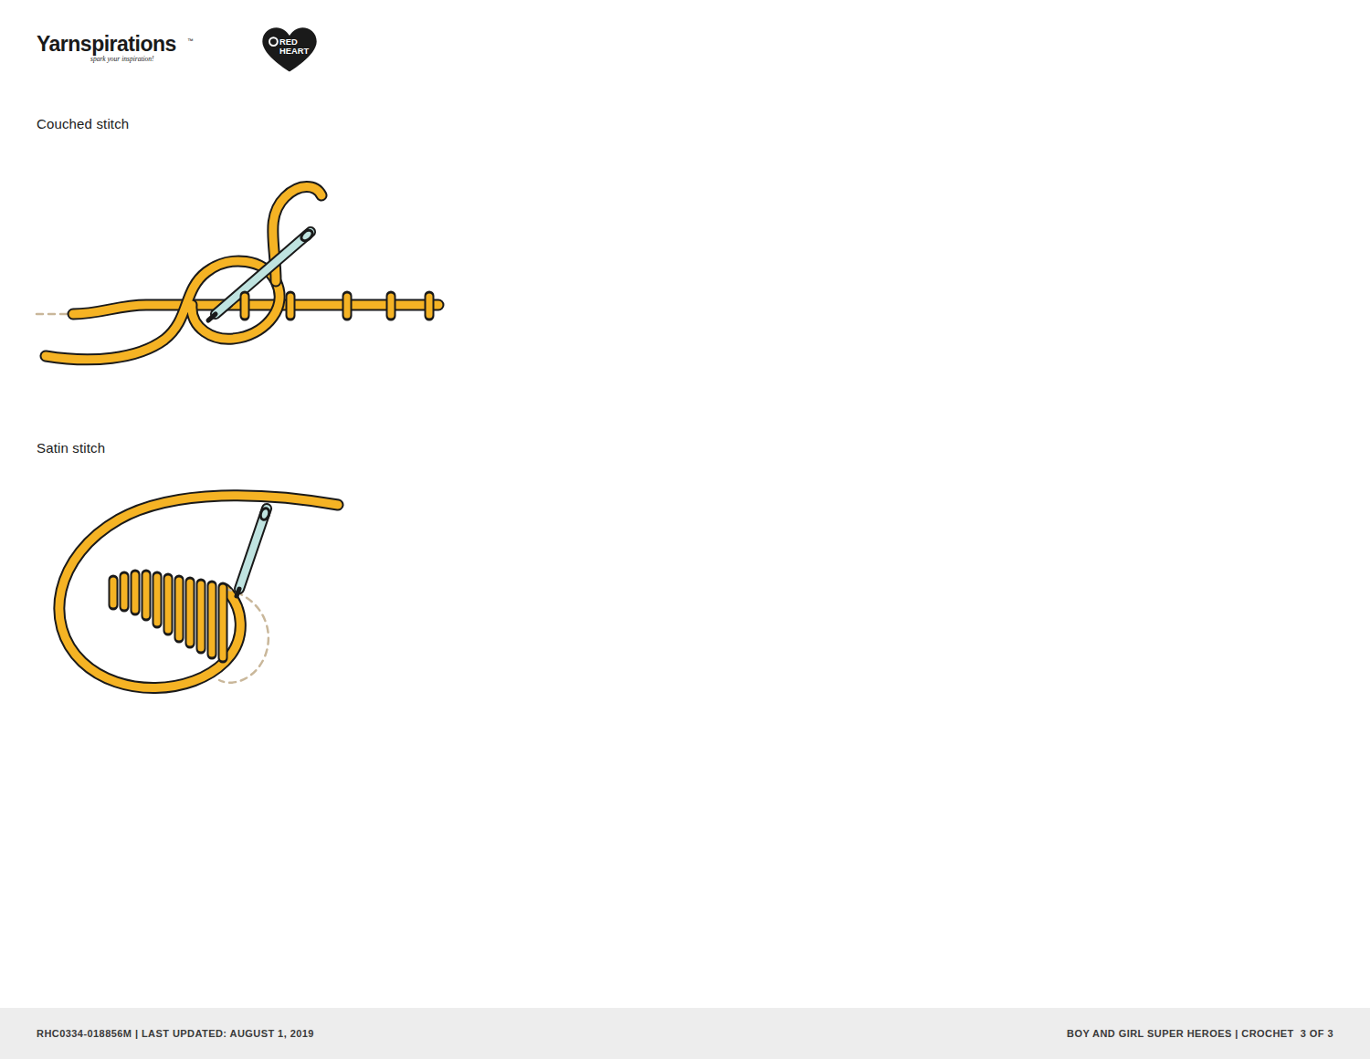Yarnspirations Yarnspirations logo with tagline spark your inspiration Yarnspirations ™ spark your inspiration! Red Heart RED HEART
Couched stitch
Couched stitch diagram A long yellow laid thread held down by small yellow stitches, with a needle bringing a loop of yarn over the laid thread.
Satin stitch
Satin stitch diagram A needle pulling yellow yarn to form closely packed parallel stitches that fill a curved shape, with a dashed outline showing the remaining area to fill.
RHC0334-018856M | Last updated: August 1, 2019
Boy and Girl Super Heroes | Crochet 3 of 3